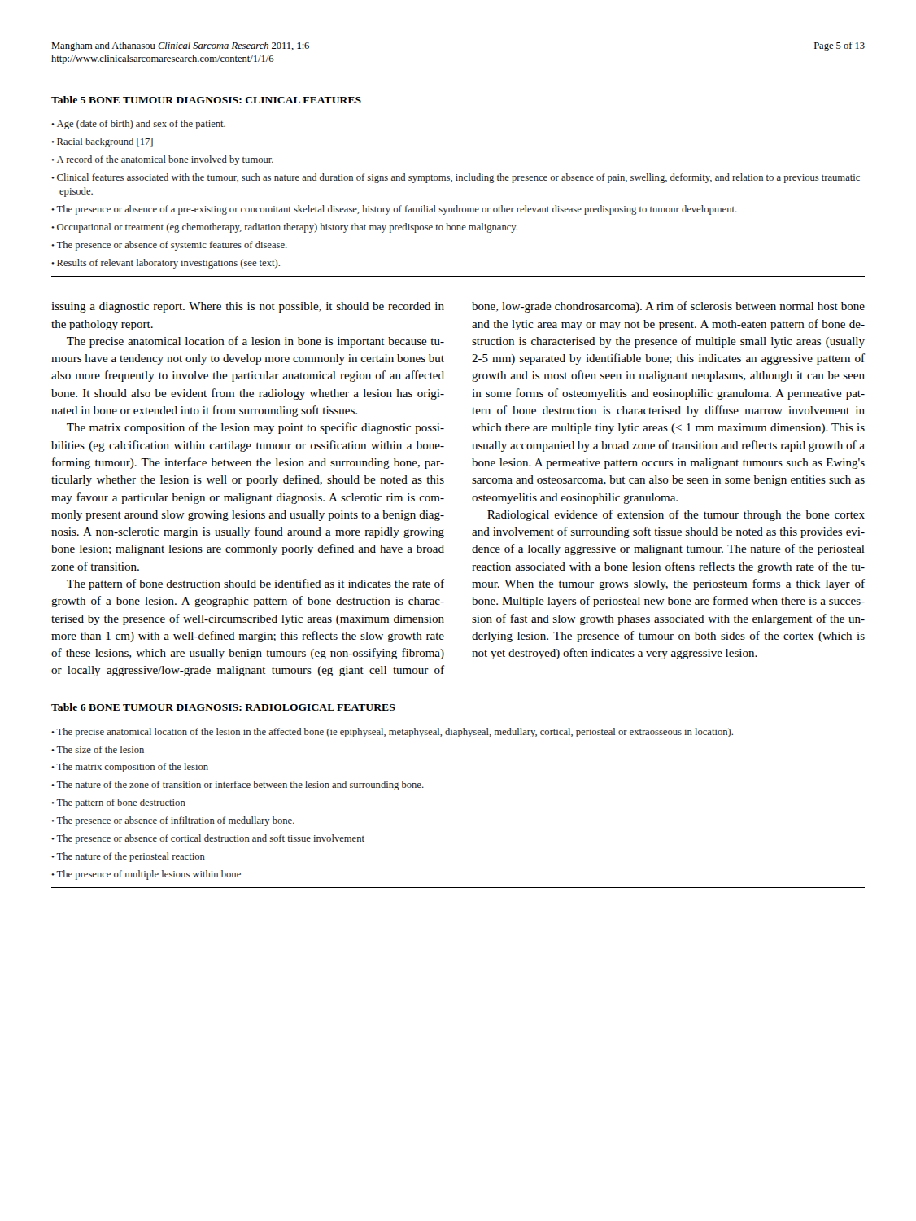Mangham and Athanasou Clinical Sarcoma Research 2011, 1:6
http://www.clinicalsarcomaresearch.com/content/1/1/6
Page 5 of 13
Table 5 BONE TUMOUR DIAGNOSIS: CLINICAL FEATURES
Age (date of birth) and sex of the patient.
Racial background [17]
A record of the anatomical bone involved by tumour.
Clinical features associated with the tumour, such as nature and duration of signs and symptoms, including the presence or absence of pain, swelling, deformity, and relation to a previous traumatic episode.
The presence or absence of a pre-existing or concomitant skeletal disease, history of familial syndrome or other relevant disease predisposing to tumour development.
Occupational or treatment (eg chemotherapy, radiation therapy) history that may predispose to bone malignancy.
The presence or absence of systemic features of disease.
Results of relevant laboratory investigations (see text).
issuing a diagnostic report. Where this is not possible, it should be recorded in the pathology report.
The precise anatomical location of a lesion in bone is important because tumours have a tendency not only to develop more commonly in certain bones but also more frequently to involve the particular anatomical region of an affected bone. It should also be evident from the radiology whether a lesion has originated in bone or extended into it from surrounding soft tissues.
The matrix composition of the lesion may point to specific diagnostic possibilities (eg calcification within cartilage tumour or ossification within a bone-forming tumour). The interface between the lesion and surrounding bone, particularly whether the lesion is well or poorly defined, should be noted as this may favour a particular benign or malignant diagnosis. A sclerotic rim is commonly present around slow growing lesions and usually points to a benign diagnosis. A non-sclerotic margin is usually found around a more rapidly growing bone lesion; malignant lesions are commonly poorly defined and have a broad zone of transition.
The pattern of bone destruction should be identified as it indicates the rate of growth of a bone lesion. A geographic pattern of bone destruction is characterised by the presence of well-circumscribed lytic areas (maximum dimension more than 1 cm) with a well-defined margin; this reflects the slow growth rate of these lesions, which are usually benign tumours (eg non-ossifying fibroma) or locally aggressive/low-grade malignant tumours (eg giant cell tumour of bone, low-grade chondrosarcoma). A rim of sclerosis between normal host bone and the lytic area may or may not be present. A moth-eaten pattern of bone destruction is characterised by the presence of multiple small lytic areas (usually 2-5 mm) separated by identifiable bone; this indicates an aggressive pattern of growth and is most often seen in malignant neoplasms, although it can be seen in some forms of osteomyelitis and eosinophilic granuloma. A permeative pattern of bone destruction is characterised by diffuse marrow involvement in which there are multiple tiny lytic areas (< 1 mm maximum dimension). This is usually accompanied by a broad zone of transition and reflects rapid growth of a bone lesion. A permeative pattern occurs in malignant tumours such as Ewing's sarcoma and osteosarcoma, but can also be seen in some benign entities such as osteomyelitis and eosinophilic granuloma.
Radiological evidence of extension of the tumour through the bone cortex and involvement of surrounding soft tissue should be noted as this provides evidence of a locally aggressive or malignant tumour. The nature of the periosteal reaction associated with a bone lesion oftens reflects the growth rate of the tumour. When the tumour grows slowly, the periosteum forms a thick layer of bone. Multiple layers of periosteal new bone are formed when there is a succession of fast and slow growth phases associated with the enlargement of the underlying lesion. The presence of tumour on both sides of the cortex (which is not yet destroyed) often indicates a very aggressive lesion.
Table 6 BONE TUMOUR DIAGNOSIS: RADIOLOGICAL FEATURES
The precise anatomical location of the lesion in the affected bone (ie epiphyseal, metaphyseal, diaphyseal, medullary, cortical, periosteal or extraosseous in location).
The size of the lesion
The matrix composition of the lesion
The nature of the zone of transition or interface between the lesion and surrounding bone.
The pattern of bone destruction
The presence or absence of infiltration of medullary bone.
The presence or absence of cortical destruction and soft tissue involvement
The nature of the periosteal reaction
The presence of multiple lesions within bone